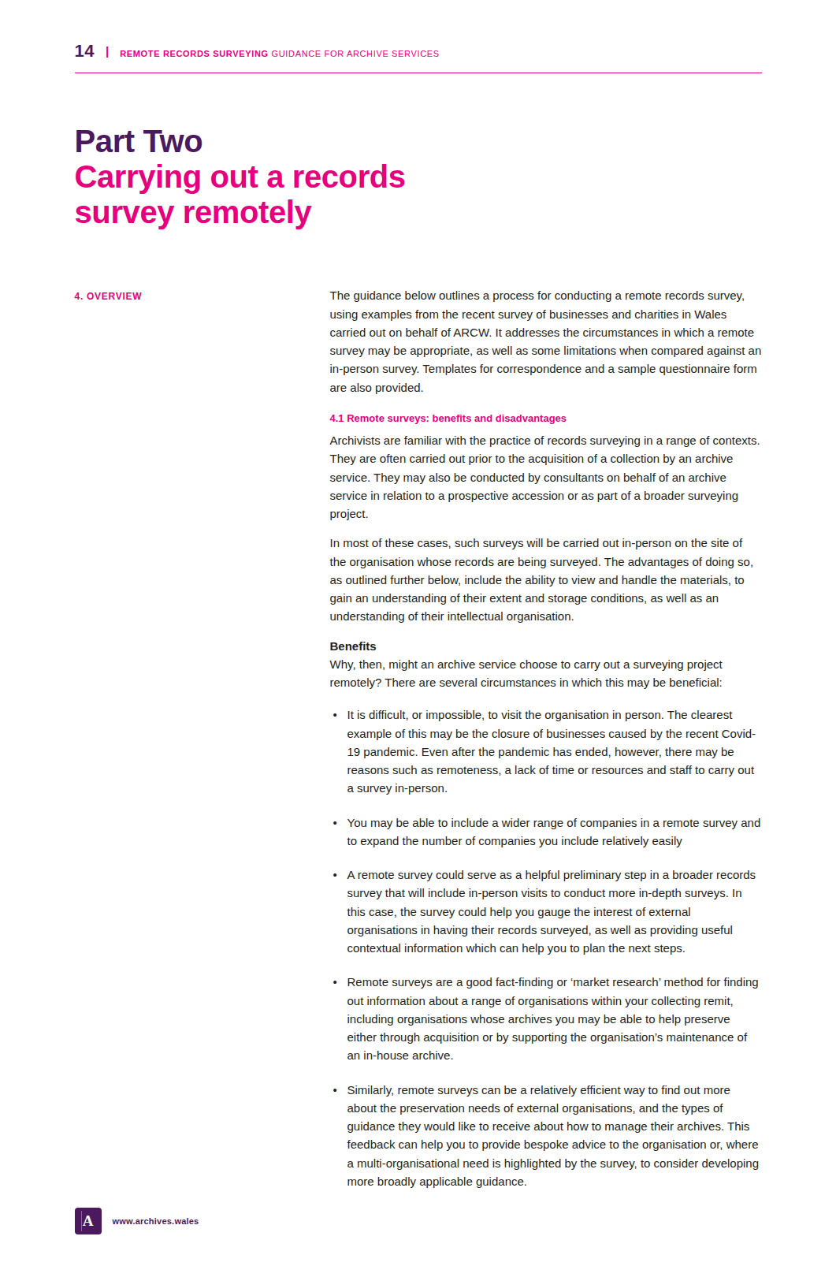14 | Remote Records Surveying Guidance for Archive Services
Part Two Carrying out a records
survey remotely
4. Overview
The guidance below outlines a process for conducting a remote records survey, using examples from the recent survey of businesses and charities in Wales carried out on behalf of ARCW. It addresses the circumstances in which a remote survey may be appropriate, as well as some limitations when compared against an in-person survey. Templates for correspondence and a sample questionnaire form are also provided.
4.1 Remote surveys: benefits and disadvantages
Archivists are familiar with the practice of records surveying in a range of contexts. They are often carried out prior to the acquisition of a collection by an archive service. They may also be conducted by consultants on behalf of an archive service in relation to a prospective accession or as part of a broader surveying project.
In most of these cases, such surveys will be carried out in-person on the site of the organisation whose records are being surveyed. The advantages of doing so, as outlined further below, include the ability to view and handle the materials, to gain an understanding of their extent and storage conditions, as well as an understanding of their intellectual organisation.
Benefits
Why, then, might an archive service choose to carry out a surveying project remotely? There are several circumstances in which this may be beneficial:
It is difficult, or impossible, to visit the organisation in person. The clearest example of this may be the closure of businesses caused by the recent Covid-19 pandemic. Even after the pandemic has ended, however, there may be reasons such as remoteness, a lack of time or resources and staff to carry out a survey in-person.
You may be able to include a wider range of companies in a remote survey and to expand the number of companies you include relatively easily
A remote survey could serve as a helpful preliminary step in a broader records survey that will include in-person visits to conduct more in-depth surveys. In this case, the survey could help you gauge the interest of external organisations in having their records surveyed, as well as providing useful contextual information which can help you to plan the next steps.
Remote surveys are a good fact-finding or ‘market research’ method for finding out information about a range of organisations within your collecting remit, including organisations whose archives you may be able to help preserve either through acquisition or by supporting the organisation’s maintenance of an in-house archive.
Similarly, remote surveys can be a relatively efficient way to find out more about the preservation needs of external organisations, and the types of guidance they would like to receive about how to manage their archives. This feedback can help you to provide bespoke advice to the organisation or, where a multi-organisational need is highlighted by the survey, to consider developing more broadly applicable guidance.
www.archives.wales